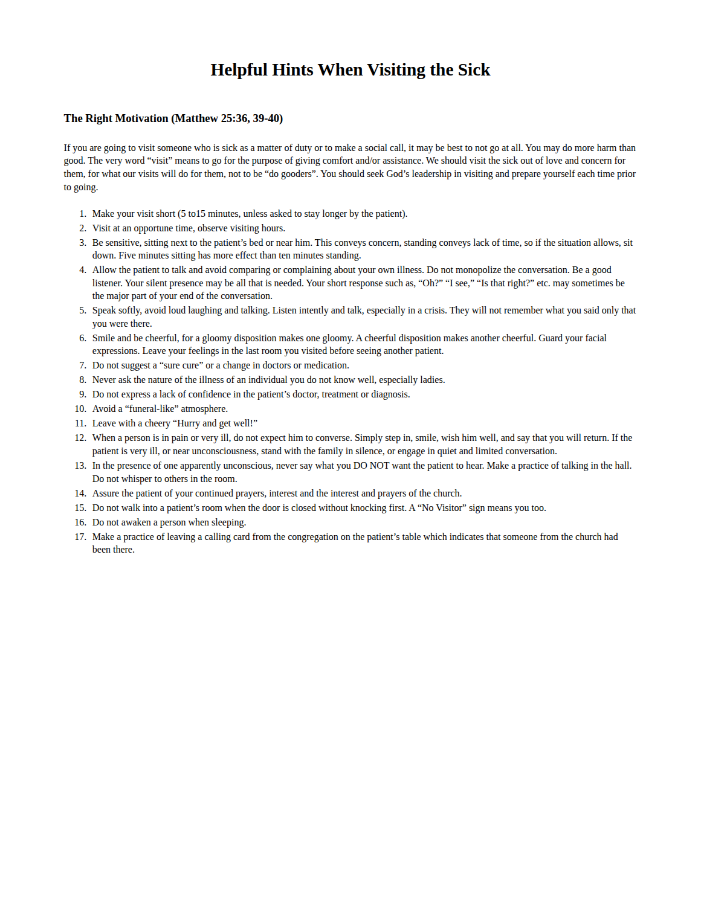Helpful Hints When Visiting the Sick
The Right Motivation (Matthew 25:36, 39-40)
If you are going to visit someone who is sick as a matter of duty or to make a social call, it may be best to not go at all. You may do more harm than good. The very word “visit” means to go for the purpose of giving comfort and/or assistance. We should visit the sick out of love and concern for them, for what our visits will do for them, not to be “do gooders”. You should seek God’s leadership in visiting and prepare yourself each time prior to going.
Make your visit short (5 to15 minutes, unless asked to stay longer by the patient).
Visit at an opportune time, observe visiting hours.
Be sensitive, sitting next to the patient’s bed or near him. This conveys concern, standing conveys lack of time, so if the situation allows, sit down. Five minutes sitting has more effect than ten minutes standing.
Allow the patient to talk and avoid comparing or complaining about your own illness. Do not monopolize the conversation. Be a good listener. Your silent presence may be all that is needed. Your short response such as, “Oh?” “I see,” “Is that right?” etc. may sometimes be the major part of your end of the conversation.
Speak softly, avoid loud laughing and talking. Listen intently and talk, especially in a crisis. They will not remember what you said only that you were there.
Smile and be cheerful, for a gloomy disposition makes one gloomy. A cheerful disposition makes another cheerful. Guard your facial expressions. Leave your feelings in the last room you visited before seeing another patient.
Do not suggest a “sure cure” or a change in doctors or medication.
Never ask the nature of the illness of an individual you do not know well, especially ladies.
Do not express a lack of confidence in the patient’s doctor, treatment or diagnosis.
Avoid a “funeral-like” atmosphere.
Leave with a cheery “Hurry and get well!”
When a person is in pain or very ill, do not expect him to converse. Simply step in, smile, wish him well, and say that you will return. If the patient is very ill, or near unconsciousness, stand with the family in silence, or engage in quiet and limited conversation.
In the presence of one apparently unconscious, never say what you DO NOT want the patient to hear. Make a practice of talking in the hall. Do not whisper to others in the room.
Assure the patient of your continued prayers, interest and the interest and prayers of the church.
Do not walk into a patient’s room when the door is closed without knocking first. A “No Visitor” sign means you too.
Do not awaken a person when sleeping.
Make a practice of leaving a calling card from the congregation on the patient’s table which indicates that someone from the church had been there.